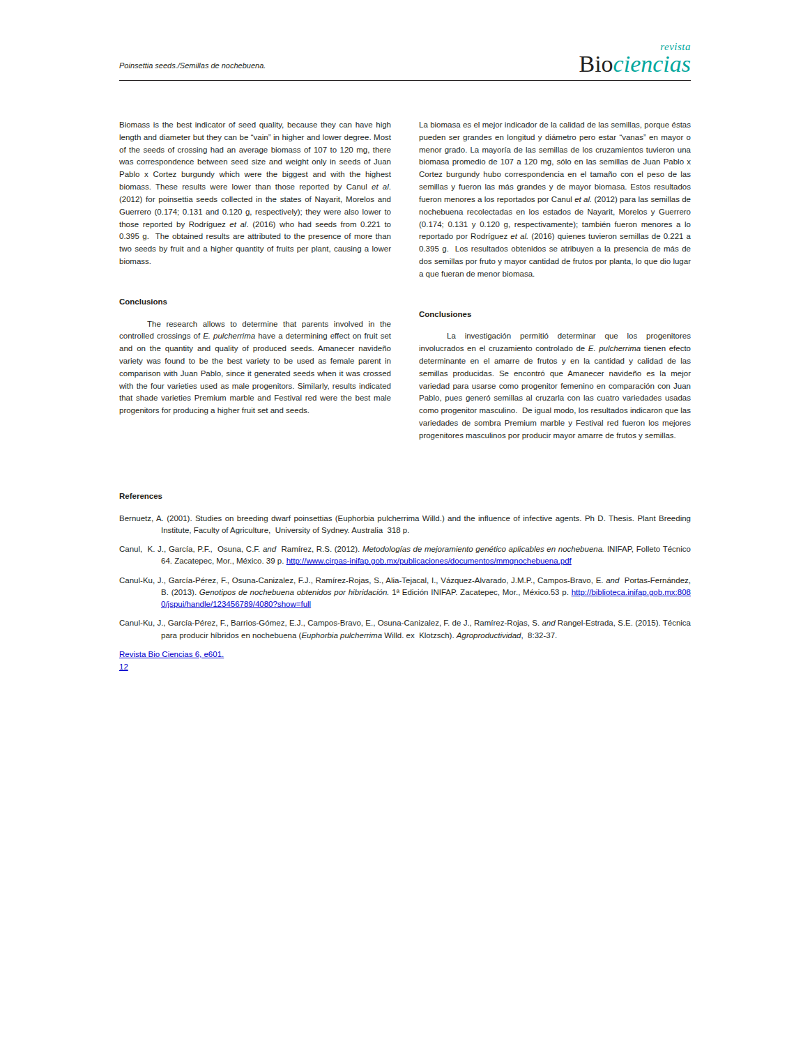Poinsettia seeds./Semillas de nochebuena.
revista
Bio ciencias
Biomass is the best indicator of seed quality, because they can have high length and diameter but they can be “vain” in higher and lower degree. Most of the seeds of crossing had an average biomass of 107 to 120 mg, there was correspondence between seed size and weight only in seeds of Juan Pablo x Cortez burgundy which were the biggest and with the highest biomass. These results were lower than those reported by Canul et al. (2012) for poinsettia seeds collected in the states of Nayarit, Morelos and Guerrero (0.174; 0.131 and 0.120 g, respectively); they were also lower to those reported by Rodríguez et al. (2016) who had seeds from 0.221 to 0.395 g. The obtained results are attributed to the presence of more than two seeds by fruit and a higher quantity of fruits per plant, causing a lower biomass.
Conclusions
The research allows to determine that parents involved in the controlled crossings of E. pulcherrima have a determining effect on fruit set and on the quantity and quality of produced seeds. Amanecer navideño variety was found to be the best variety to be used as female parent in comparison with Juan Pablo, since it generated seeds when it was crossed with the four varieties used as male progenitors. Similarly, results indicated that shade varieties Premium marble and Festival red were the best male progenitors for producing a higher fruit set and seeds.
La biomasa es el mejor indicador de la calidad de las semillas, porque éstas pueden ser grandes en longitud y diámetro pero estar “vanas” en mayor o menor grado. La mayoría de las semillas de los cruzamientos tuvieron una biomasa promedio de 107 a 120 mg, sólo en las semillas de Juan Pablo x Cortez burgundy hubo correspondencia en el tamaño con el peso de las semillas y fueron las más grandes y de mayor biomasa. Estos resultados fueron menores a los reportados por Canul et al. (2012) para las semillas de nochebuena recolectadas en los estados de Nayarit, Morelos y Guerrero (0.174; 0.131 y 0.120 g, respectivamente); también fueron menores a lo reportado por Rodríguez et al. (2016) quienes tuvieron semillas de 0.221 a 0.395 g. Los resultados obtenidos se atribuyen a la presencia de más de dos semillas por fruto y mayor cantidad de frutos por planta, lo que dio lugar a que fueran de menor biomasa.
Conclusiones
La investigación permitió determinar que los progenitores involucrados en el cruzamiento controlado de E. pulcherrima tienen efecto determinante en el amarre de frutos y en la cantidad y calidad de las semillas producidas. Se encontró que Amanecer navideño es la mejor variedad para usarse como progenitor femenino en comparación con Juan Pablo, pues generó semillas al cruzarla con las cuatro variedades usadas como progenitor masculino. De igual modo, los resultados indicaron que las variedades de sombra Premium marble y Festival red fueron los mejores progenitores masculinos por producir mayor amarre de frutos y semillas.
References
Bernuetz, A. (2001). Studies on breeding dwarf poinsettias (Euphorbia pulcherrima Willd.) and the influence of infective agents. Ph D. Thesis. Plant Breeding Institute, Faculty of Agriculture, University of Sydney. Australia 318 p.
Canul, K. J., García, P.F., Osuna, C.F. and Ramírez, R.S. (2012). Metodologías de mejoramiento genético aplicables en nochebuena. INIFAP, Folleto Técnico 64. Zacatepec, Mor., México. 39 p. http://www.cirpas-inifap.gob.mx/publicaciones/documentos/mmgnochebuena.pdf
Canul-Ku, J., García-Pérez, F., Osuna-Canizalez, F.J., Ramírez-Rojas, S., Alia-Tejacal, I., Vázquez-Alvarado, J.M.P., Campos-Bravo, E. and Portas-Fernández, B. (2013). Genotipos de nochebuena obtenidos por hibridación. 1ª Edición INIFAP. Zacatepec, Mor., México.53 p. http://biblioteca.inifap.gob.mx:8080/jspui/handle/123456789/4080?show=full
Canul-Ku, J., García-Pérez, F., Barrios-Gómez, E.J., Campos-Bravo, E., Osuna-Canizalez, F. de J., Ramírez-Rojas, S. and Rangel-Estrada, S.E. (2015). Técnica para producir híbridos en nochebuena (Euphorbia pulcherrima Willd. ex Klotzsch). Agroproductividad, 8:32-37.
Revista Bio Ciencias 6, e601.
12